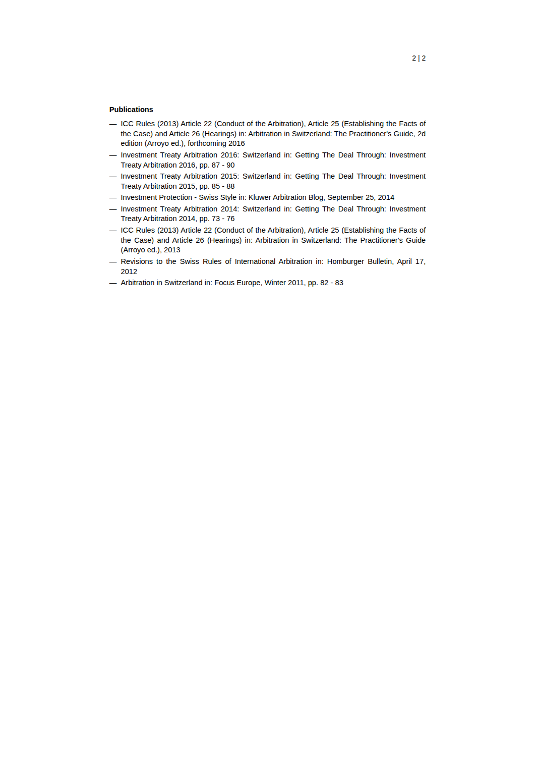2 | 2
Publications
ICC Rules (2013) Article 22 (Conduct of the Arbitration), Article 25 (Establishing the Facts of the Case) and Article 26 (Hearings) in: Arbitration in Switzerland: The Practitioner's Guide, 2d edition (Arroyo ed.), forthcoming 2016
Investment Treaty Arbitration 2016: Switzerland in: Getting The Deal Through: Investment Treaty Arbitration 2016, pp. 87 - 90
Investment Treaty Arbitration 2015: Switzerland in: Getting The Deal Through: Investment Treaty Arbitration 2015, pp. 85 - 88
Investment Protection - Swiss Style in: Kluwer Arbitration Blog, September 25, 2014
Investment Treaty Arbitration 2014: Switzerland in: Getting The Deal Through: Investment Treaty Arbitration 2014, pp. 73 - 76
ICC Rules (2013) Article 22 (Conduct of the Arbitration), Article 25 (Establishing the Facts of the Case) and Article 26 (Hearings) in: Arbitration in Switzerland: The Practitioner's Guide (Arroyo ed.), 2013
Revisions to the Swiss Rules of International Arbitration in: Homburger Bulletin, April 17, 2012
Arbitration in Switzerland in: Focus Europe, Winter 2011, pp. 82 - 83